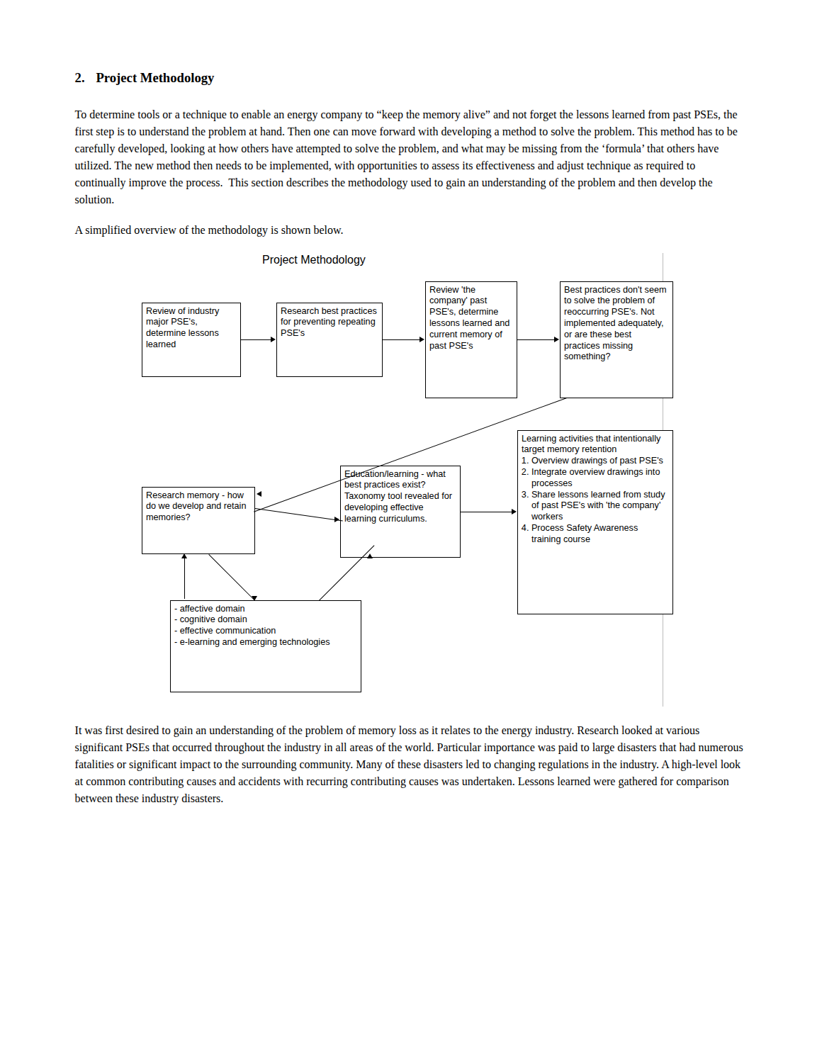2. Project Methodology
To determine tools or a technique to enable an energy company to “keep the memory alive” and not forget the lessons learned from past PSEs, the first step is to understand the problem at hand. Then one can move forward with developing a method to solve the problem. This method has to be carefully developed, looking at how others have attempted to solve the problem, and what may be missing from the ‘formula’ that others have utilized. The new method then needs to be implemented, with opportunities to assess its effectiveness and adjust technique as required to continually improve the process. This section describes the methodology used to gain an understanding of the problem and then develop the solution.
A simplified overview of the methodology is shown below.
Project Methodology
Review of industry major PSE's, determine lessons learned
Research best practices for preventing repeating PSE's
Review 'the company' past PSE's, determine lessons learned and current memory of past PSE's
Best practices don't seem to solve the problem of reoccurring PSE's. Not implemented adequately, or are these best practices missing something?
Research memory - how do we develop and retain memories?
Education/learning - what best practices exist? Taxonomy tool revealed for developing effective learning curriculums.
Learning activities that intentionally target memory retention
Overview drawings of past PSE's
Integrate overview drawings into processes
Share lessons learned from study of past PSE's with 'the company' workers
Process Safety Awareness training course
- affective domain
- cognitive domain
- effective communication
- e-learning and emerging technologies
It was first desired to gain an understanding of the problem of memory loss as it relates to the energy industry. Research looked at various significant PSEs that occurred throughout the industry in all areas of the world. Particular importance was paid to large disasters that had numerous fatalities or significant impact to the surrounding community. Many of these disasters led to changing regulations in the industry. A high-level look at common contributing causes and accidents with recurring contributing causes was undertaken. Lessons learned were gathered for comparison between these industry disasters.